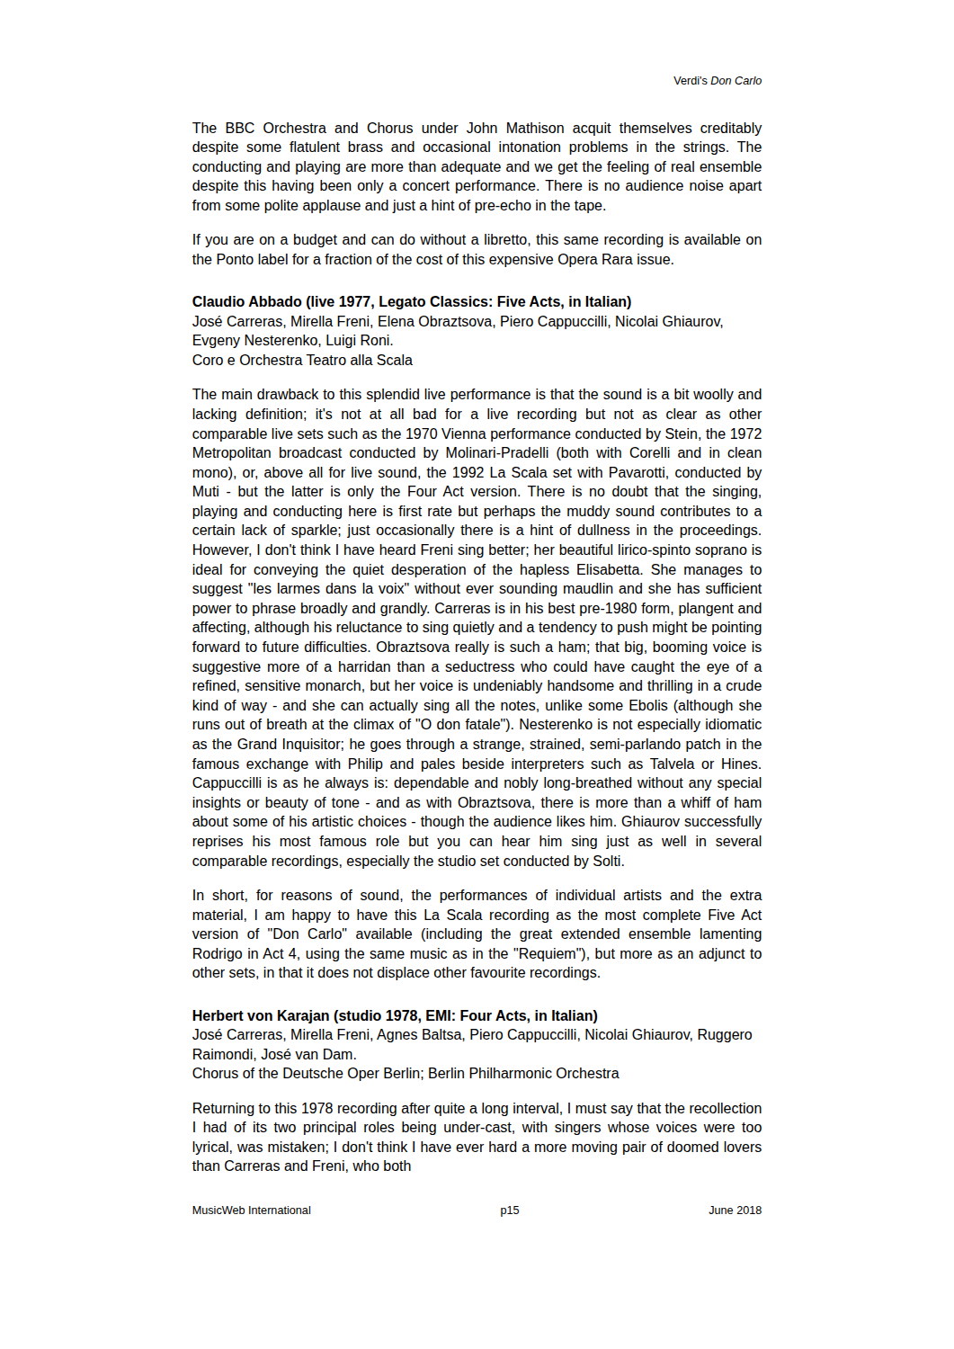Verdi's Don Carlo
The BBC Orchestra and Chorus under John Mathison acquit themselves creditably despite some flatulent brass and occasional intonation problems in the strings. The conducting and playing are more than adequate and we get the feeling of real ensemble despite this having been only a concert performance. There is no audience noise apart from some polite applause and just a hint of pre-echo in the tape.
If you are on a budget and can do without a libretto, this same recording is available on the Ponto label for a fraction of the cost of this expensive Opera Rara issue.
Claudio Abbado (live 1977, Legato Classics: Five Acts, in Italian)
José Carreras, Mirella Freni, Elena Obraztsova, Piero Cappuccilli, Nicolai Ghiaurov,
Evgeny Nesterenko, Luigi Roni.
Coro e Orchestra Teatro alla Scala
The main drawback to this splendid live performance is that the sound is a bit woolly and lacking definition; it's not at all bad for a live recording but not as clear as other comparable live sets such as the 1970 Vienna performance conducted by Stein, the 1972 Metropolitan broadcast conducted by Molinari-Pradelli (both with Corelli and in clean mono), or, above all for live sound, the 1992 La Scala set with Pavarotti, conducted by Muti - but the latter is only the Four Act version. There is no doubt that the singing, playing and conducting here is first rate but perhaps the muddy sound contributes to a certain lack of sparkle; just occasionally there is a hint of dullness in the proceedings. However, I don't think I have heard Freni sing better; her beautiful lirico-spinto soprano is ideal for conveying the quiet desperation of the hapless Elisabetta. She manages to suggest "les larmes dans la voix" without ever sounding maudlin and she has sufficient power to phrase broadly and grandly. Carreras is in his best pre-1980 form, plangent and affecting, although his reluctance to sing quietly and a tendency to push might be pointing forward to future difficulties. Obraztsova really is such a ham; that big, booming voice is suggestive more of a harridan than a seductress who could have caught the eye of a refined, sensitive monarch, but her voice is undeniably handsome and thrilling in a crude kind of way - and she can actually sing all the notes, unlike some Ebolis (although she runs out of breath at the climax of "O don fatale"). Nesterenko is not especially idiomatic as the Grand Inquisitor; he goes through a strange, strained, semi-parlando patch in the famous exchange with Philip and pales beside interpreters such as Talvela or Hines. Cappuccilli is as he always is: dependable and nobly long-breathed without any special insights or beauty of tone - and as with Obraztsova, there is more than a whiff of ham about some of his artistic choices - though the audience likes him. Ghiaurov successfully reprises his most famous role but you can hear him sing just as well in several comparable recordings, especially the studio set conducted by Solti.
In short, for reasons of sound, the performances of individual artists and the extra material, I am happy to have this La Scala recording as the most complete Five Act version of "Don Carlo" available (including the great extended ensemble lamenting Rodrigo in Act 4, using the same music as in the "Requiem"), but more as an adjunct to other sets, in that it does not displace other favourite recordings.
Herbert von Karajan (studio 1978, EMI: Four Acts, in Italian)
José Carreras, Mirella Freni, Agnes Baltsa, Piero Cappuccilli, Nicolai Ghiaurov, Ruggero Raimondi, José van Dam.
Chorus of the Deutsche Oper Berlin; Berlin Philharmonic Orchestra
Returning to this 1978 recording after quite a long interval, I must say that the recollection I had of its two principal roles being under-cast, with singers whose voices were too lyrical, was mistaken; I don't think I have ever hard a more moving pair of doomed lovers than Carreras and Freni, who both
MusicWeb International p15 June 2018